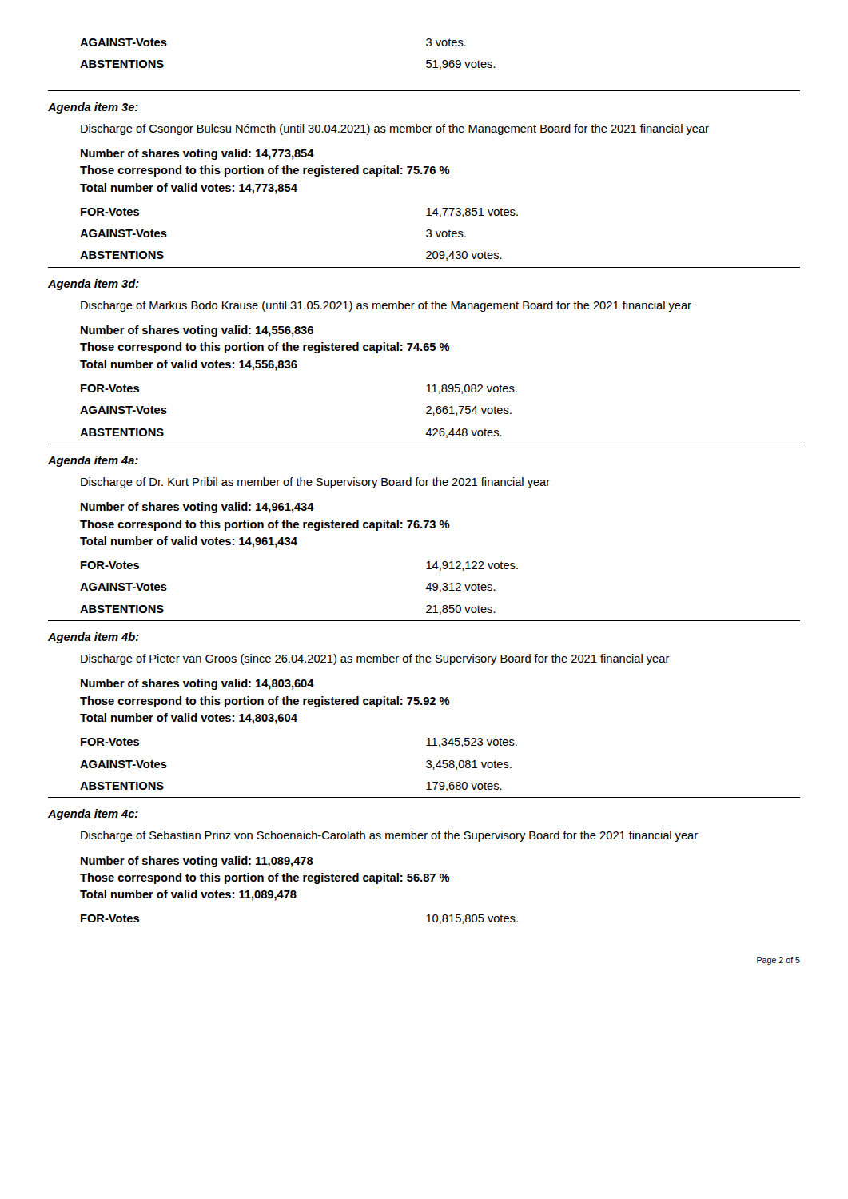| AGAINST-Votes | 3 votes. |
| ABSTENTIONS | 51,969 votes. |
Agenda item 3e:
Discharge of Csongor Bulcsu Németh (until 30.04.2021) as member of the Management Board for the 2021 financial year
Number of shares voting valid: 14,773,854
Those correspond to this portion of the registered capital: 75.76 %
Total number of valid votes: 14,773,854
| FOR-Votes | 14,773,851 votes. |
| AGAINST-Votes | 3 votes. |
| ABSTENTIONS | 209,430 votes. |
Agenda item 3d:
Discharge of Markus Bodo Krause (until 31.05.2021) as member of the Management Board for the 2021 financial year
Number of shares voting valid: 14,556,836
Those correspond to this portion of the registered capital: 74.65 %
Total number of valid votes: 14,556,836
| FOR-Votes | 11,895,082 votes. |
| AGAINST-Votes | 2,661,754 votes. |
| ABSTENTIONS | 426,448 votes. |
Agenda item 4a:
Discharge of Dr. Kurt Pribil as member of the Supervisory Board for the 2021 financial year
Number of shares voting valid: 14,961,434
Those correspond to this portion of the registered capital: 76.73 %
Total number of valid votes: 14,961,434
| FOR-Votes | 14,912,122 votes. |
| AGAINST-Votes | 49,312 votes. |
| ABSTENTIONS | 21,850 votes. |
Agenda item 4b:
Discharge of Pieter van Groos (since 26.04.2021) as member of the Supervisory Board for the 2021 financial year
Number of shares voting valid: 14,803,604
Those correspond to this portion of the registered capital: 75.92 %
Total number of valid votes: 14,803,604
| FOR-Votes | 11,345,523 votes. |
| AGAINST-Votes | 3,458,081 votes. |
| ABSTENTIONS | 179,680 votes. |
Agenda item 4c:
Discharge of Sebastian Prinz von Schoenaich-Carolath as member of the Supervisory Board for the 2021 financial year
Number of shares voting valid: 11,089,478
Those correspond to this portion of the registered capital: 56.87 %
Total number of valid votes: 11,089,478
| FOR-Votes | 10,815,805 votes. |
Page 2 of 5